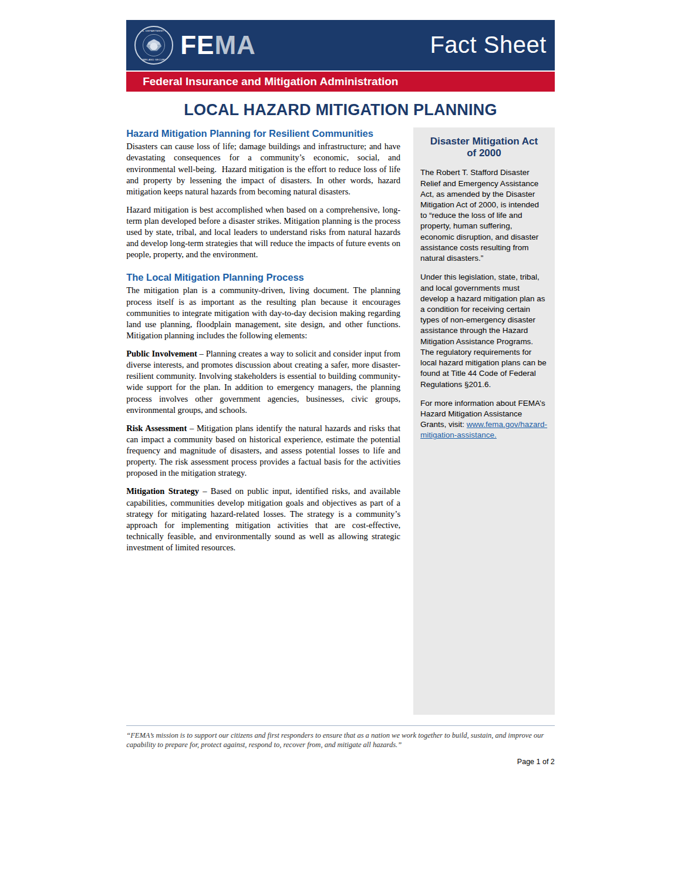U.S. DEPARTMENT OF HOMELAND SECURITY
FE MA
Fact Sheet
Federal Insurance and Mitigation Administration
LOCAL HAZARD MITIGATION PLANNING
Hazard Mitigation Planning for Resilient Communities
Disasters can cause loss of life; damage buildings and infrastructure; and have devastating consequences for a community’s economic, social, and environmental well-being. Hazard mitigation is the effort to reduce loss of life and property by lessening the impact of disasters. In other words, hazard mitigation keeps natural hazards from becoming natural disasters.
Hazard mitigation is best accomplished when based on a comprehensive, long-term plan developed before a disaster strikes. Mitigation planning is the process used by state, tribal, and local leaders to understand risks from natural hazards and develop long-term strategies that will reduce the impacts of future events on people, property, and the environment.
The Local Mitigation Planning Process
The mitigation plan is a community-driven, living document. The planning process itself is as important as the resulting plan because it encourages communities to integrate mitigation with day-to-day decision making regarding land use planning, floodplain management, site design, and other functions. Mitigation planning includes the following elements:
Public Involvement – Planning creates a way to solicit and consider input from diverse interests, and promotes discussion about creating a safer, more disaster-resilient community. Involving stakeholders is essential to building community-wide support for the plan. In addition to emergency managers, the planning process involves other government agencies, businesses, civic groups, environmental groups, and schools.
Risk Assessment – Mitigation plans identify the natural hazards and risks that can impact a community based on historical experience, estimate the potential frequency and magnitude of disasters, and assess potential losses to life and property. The risk assessment process provides a factual basis for the activities proposed in the mitigation strategy.
Mitigation Strategy – Based on public input, identified risks, and available capabilities, communities develop mitigation goals and objectives as part of a strategy for mitigating hazard-related losses. The strategy is a community’s approach for implementing mitigation activities that are cost-effective, technically feasible, and environmentally sound as well as allowing strategic investment of limited resources.
Disaster Mitigation Act
of 2000
The Robert T. Stafford Disaster Relief and Emergency Assistance Act, as amended by the Disaster Mitigation Act of 2000, is intended to “reduce the loss of life and property, human suffering, economic disruption, and disaster assistance costs resulting from natural disasters.”
Under this legislation, state, tribal, and local governments must develop a hazard mitigation plan as a condition for receiving certain types of non-emergency disaster assistance through the Hazard Mitigation Assistance Programs. The regulatory requirements for local hazard mitigation plans can be found at Title 44 Code of Federal Regulations §201.6.
For more information about FEMA’s Hazard Mitigation Assistance Grants, visit: www.fema.gov/hazard-mitigation-assistance.
“FEMA’s mission is to support our citizens and first responders to ensure that as a nation we work together to build, sustain, and improve our capability to prepare for, protect against, respond to, recover from, and mitigate all hazards.”
Page 1 of 2